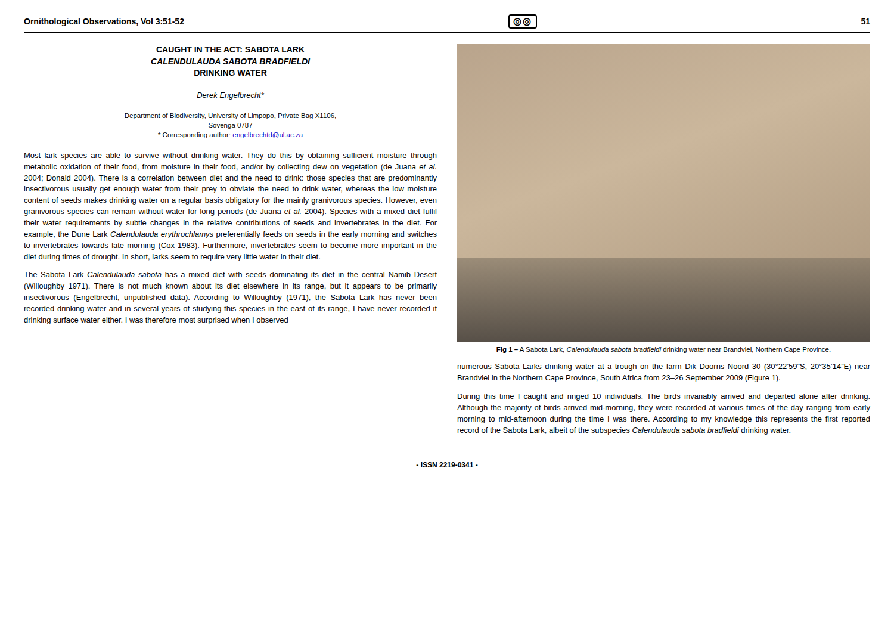Ornithological Observations, Vol 3:51-52
◎◎
51
Caught in the act: Sabota Lark
Calendulauda sabota bradfieldi
drinking water
Derek Engelbrecht*
Department of Biodiversity, University of Limpopo, Private Bag X1106,
Sovenga 0787
* Corresponding author: engelbrechtd@ul.ac.za
Most lark species are able to survive without drinking water. They do this by obtaining sufficient moisture through metabolic oxidation of their food, from moisture in their food, and/or by collecting dew on vegetation (de Juana et al. 2004; Donald 2004). There is a correlation between diet and the need to drink: those species that are predominantly insectivorous usually get enough water from their prey to obviate the need to drink water, whereas the low moisture content of seeds makes drinking water on a regular basis obligatory for the mainly granivorous species. However, even granivorous species can remain without water for long periods (de Juana et al. 2004). Species with a mixed diet fulfil their water requirements by subtle changes in the relative contributions of seeds and invertebrates in the diet. For example, the Dune Lark Calendulauda erythrochlamys preferentially feeds on seeds in the early morning and switches to invertebrates towards late morning (Cox 1983). Furthermore, invertebrates seem to become more important in the diet during times of drought. In short, larks seem to require very little water in their diet.
The Sabota Lark Calendulauda sabota has a mixed diet with seeds dominating its diet in the central Namib Desert (Willoughby 1971). There is not much known about its diet elsewhere in its range, but it appears to be primarily insectivorous (Engelbrecht, unpublished data). According to Willoughby (1971), the Sabota Lark has never been recorded drinking water and in several years of studying this species in the east of its range, I have never recorded it drinking surface water either. I was therefore most surprised when I observed
Fig 1 – A Sabota Lark, Calendulauda sabota bradfieldi drinking water near Brandvlei, Northern Cape Province.
numerous Sabota Larks drinking water at a trough on the farm Dik Doorns Noord 30 (30°22’59”S, 20°35’14”E) near Brandvlei in the Northern Cape Province, South Africa from 23–26 September 2009 (Figure 1).
During this time I caught and ringed 10 individuals. The birds invariably arrived and departed alone after drinking. Although the majority of birds arrived mid-morning, they were recorded at various times of the day ranging from early morning to mid-afternoon during the time I was there. According to my knowledge this represents the first reported record of the Sabota Lark, albeit of the subspecies Calendulauda sabota bradfieldi drinking water.
- ISSN 2219-0341 -